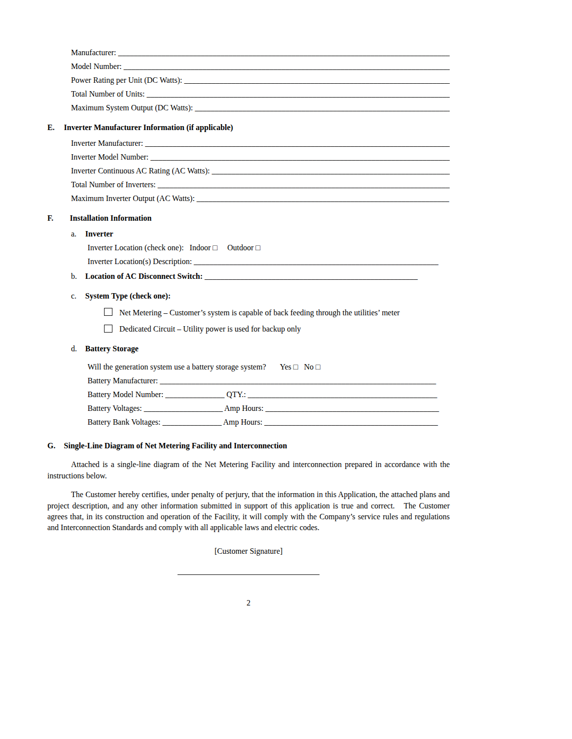Manufacturer: ______________________________________________________________________________________
Model Number: ____________________________________________________________________________________
Power Rating per Unit (DC Watts): ____________________________________________________________________
Total Number of Units: ______________________________________________________________________________
Maximum System Output (DC Watts): _________________________________________________________________
E. Inverter Manufacturer Information (if applicable)
Inverter Manufacturer: ______________________________________________________________________________
Inverter Model Number: ____________________________________________________________________________
Inverter Continuous AC Rating (AC Watts): _____________________________________________________________
Total Number of Inverters: ___________________________________________________________________________
Maximum Inverter Output (AC Watts): ________________________________________________________________
F. Installation Information
a. Inverter
Inverter Location (check one): Indoor □ Outdoor □
Inverter Location(s) Description: ______________________________________________________________
b. Location of AC Disconnect Switch: ______________________________________________________
c. System Type (check one):
Net Metering – Customer’s system is capable of back feeding through the utilities’ meter
Dedicated Circuit – Utility power is used for backup only
d. Battery Storage
Will the generation system use a battery storage system? Yes □ No □
Battery Manufacturer: ______________________________________________________________________
Battery Model Number: _______________ QTY.: ________________________________________________
Battery Voltages: ____________________ Amp Hours: ____________________________________________
Battery Bank Voltages: _______________ Amp Hours: ____________________________________________
G. Single-Line Diagram of Net Metering Facility and Interconnection
Attached is a single-line diagram of the Net Metering Facility and interconnection prepared in accordance with the instructions below.
The Customer hereby certifies, under penalty of perjury, that the information in this Application, the attached plans and project description, and any other information submitted in support of this application is true and correct. The Customer agrees that, in its construction and operation of the Facility, it will comply with the Company’s service rules and regulations and Interconnection Standards and comply with all applicable laws and electric codes.
[Customer Signature]
2